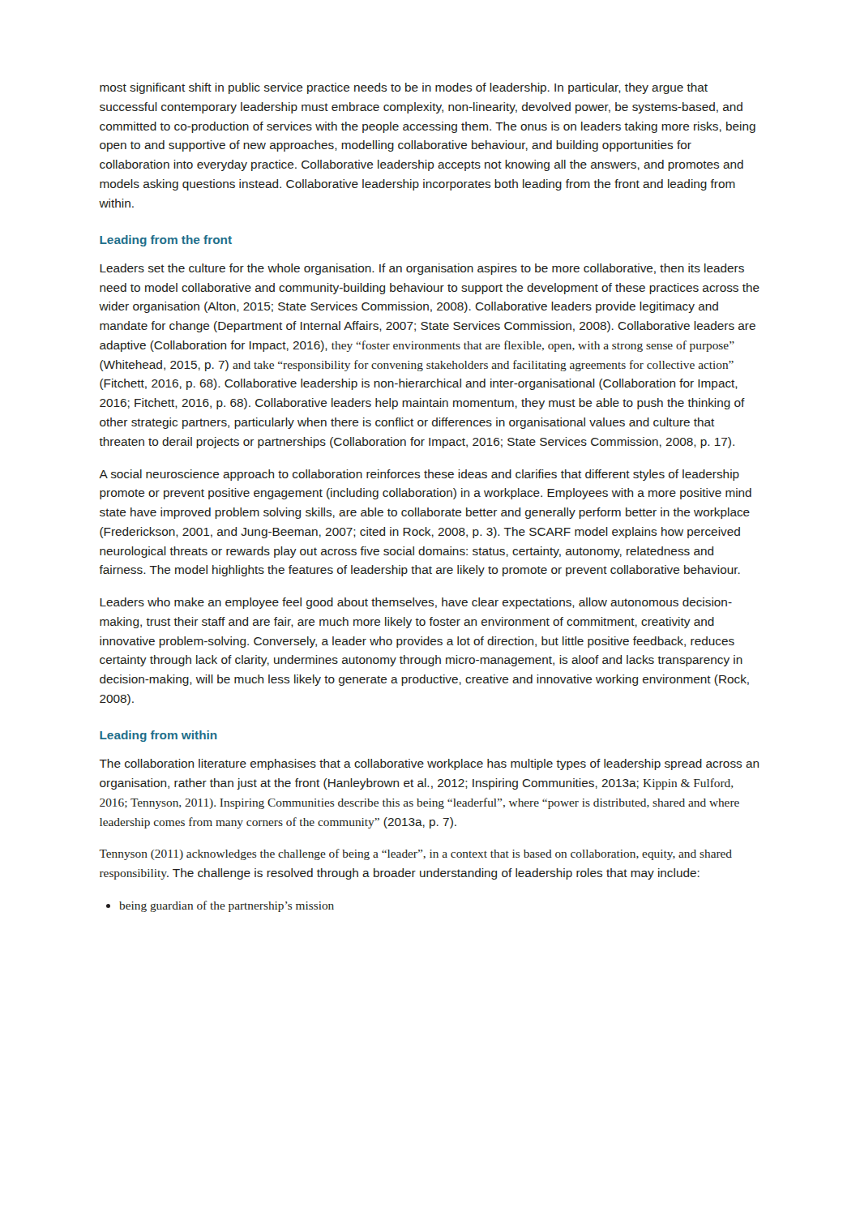most significant shift in public service practice needs to be in modes of leadership. In particular, they argue that successful contemporary leadership must embrace complexity, non-linearity, devolved power, be systems-based, and committed to co-production of services with the people accessing them. The onus is on leaders taking more risks, being open to and supportive of new approaches, modelling collaborative behaviour, and building opportunities for collaboration into everyday practice. Collaborative leadership accepts not knowing all the answers, and promotes and models asking questions instead. Collaborative leadership incorporates both leading from the front and leading from within.
Leading from the front
Leaders set the culture for the whole organisation. If an organisation aspires to be more collaborative, then its leaders need to model collaborative and community-building behaviour to support the development of these practices across the wider organisation (Alton, 2015; State Services Commission, 2008). Collaborative leaders provide legitimacy and mandate for change (Department of Internal Affairs, 2007; State Services Commission, 2008). Collaborative leaders are adaptive (Collaboration for Impact, 2016), they “foster environments that are flexible, open, with a strong sense of purpose” (Whitehead, 2015, p. 7) and take “responsibility for convening stakeholders and facilitating agreements for collective action” (Fitchett, 2016, p. 68). Collaborative leadership is non-hierarchical and inter-organisational (Collaboration for Impact, 2016; Fitchett, 2016, p. 68). Collaborative leaders help maintain momentum, they must be able to push the thinking of other strategic partners, particularly when there is conflict or differences in organisational values and culture that threaten to derail projects or partnerships (Collaboration for Impact, 2016; State Services Commission, 2008, p. 17).
A social neuroscience approach to collaboration reinforces these ideas and clarifies that different styles of leadership promote or prevent positive engagement (including collaboration) in a workplace. Employees with a more positive mind state have improved problem solving skills, are able to collaborate better and generally perform better in the workplace (Frederickson, 2001, and Jung-Beeman, 2007; cited in Rock, 2008, p. 3). The SCARF model explains how perceived neurological threats or rewards play out across five social domains: status, certainty, autonomy, relatedness and fairness. The model highlights the features of leadership that are likely to promote or prevent collaborative behaviour.
Leaders who make an employee feel good about themselves, have clear expectations, allow autonomous decision-making, trust their staff and are fair, are much more likely to foster an environment of commitment, creativity and innovative problem-solving. Conversely, a leader who provides a lot of direction, but little positive feedback, reduces certainty through lack of clarity, undermines autonomy through micro-management, is aloof and lacks transparency in decision-making, will be much less likely to generate a productive, creative and innovative working environment (Rock, 2008).
Leading from within
The collaboration literature emphasises that a collaborative workplace has multiple types of leadership spread across an organisation, rather than just at the front (Hanleybrown et al., 2012; Inspiring Communities, 2013a; Kippin & Fulford, 2016; Tennyson, 2011). Inspiring Communities describe this as being “leaderful”, where “power is distributed, shared and where leadership comes from many corners of the community” (2013a, p. 7).
Tennyson (2011) acknowledges the challenge of being a “leader”, in a context that is based on collaboration, equity, and shared responsibility. The challenge is resolved through a broader understanding of leadership roles that may include:
being guardian of the partnership’s mission